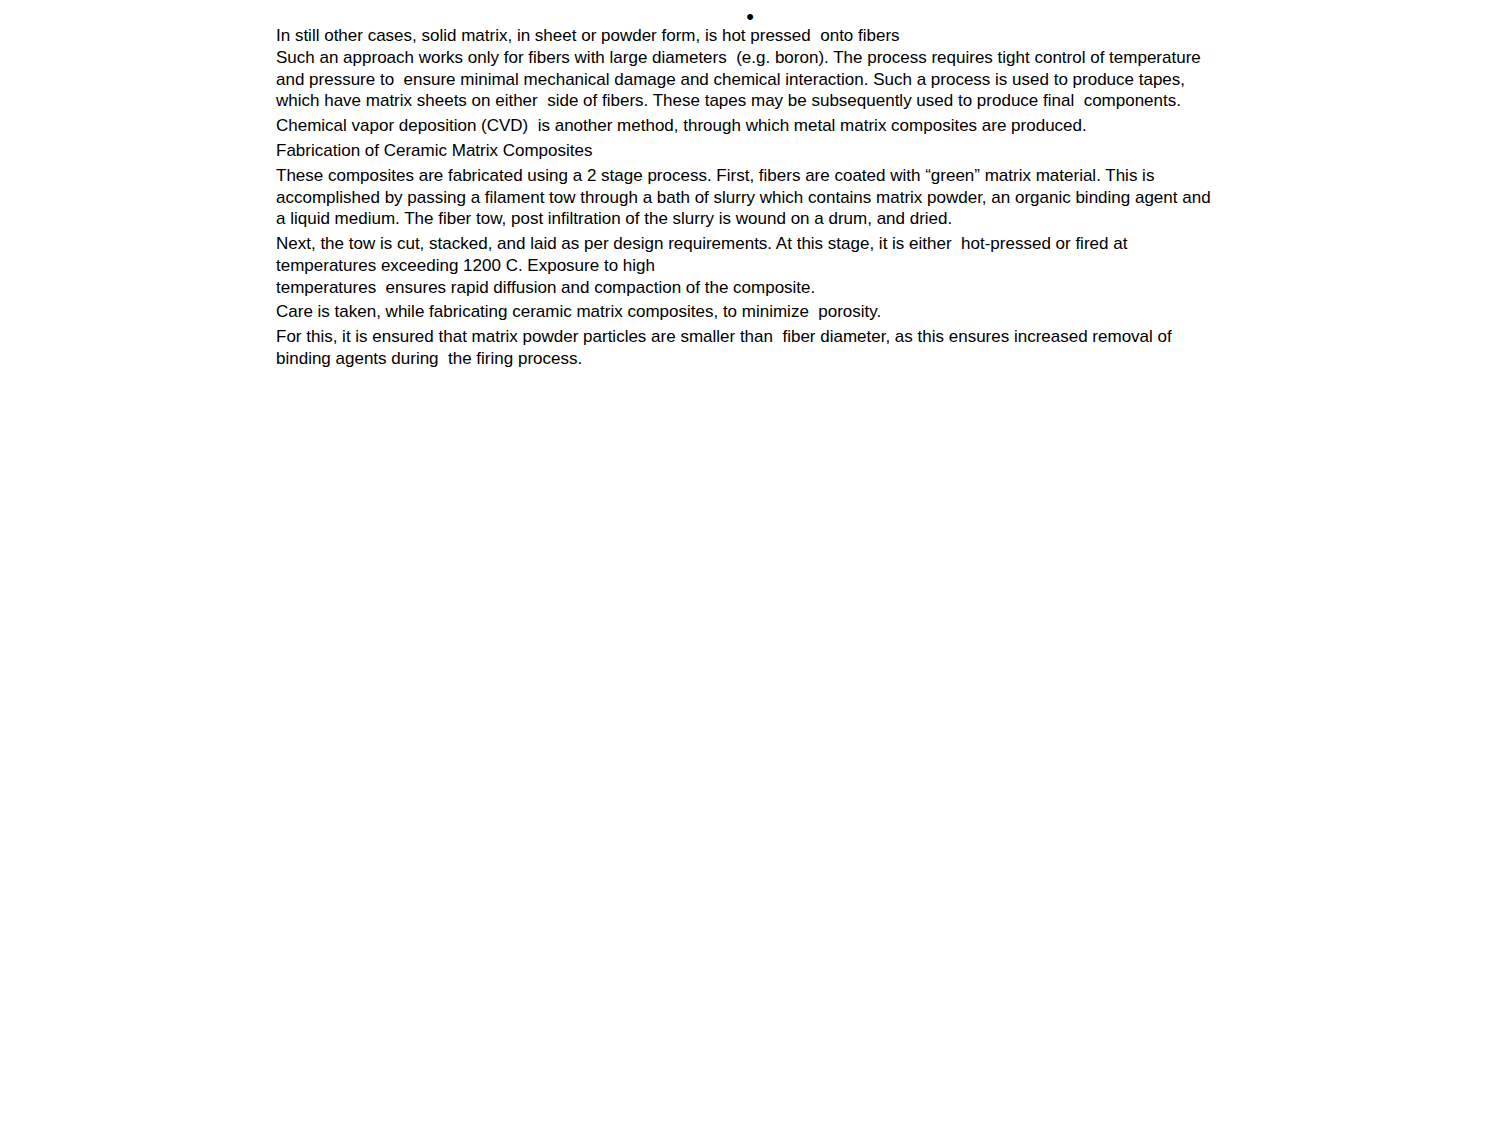•
In still other cases, solid matrix, in sheet or powder form, is hot pressed onto fibers
Such an approach works only for fibers with large diameters (e.g. boron). The process requires tight control of temperature and pressure to ensure minimal mechanical damage and chemical interaction. Such a process is used to produce tapes, which have matrix sheets on either side of fibers. These tapes may be subsequently used to produce final components.
Chemical vapor deposition (CVD) is another method, through which metal matrix composites are produced.
Fabrication of Ceramic Matrix Composites
These composites are fabricated using a 2 stage process. First, fibers are coated with “green” matrix material. This is accomplished by passing a filament tow through a bath of slurry which contains matrix powder, an organic binding agent and a liquid medium. The fiber tow, post infiltration of the slurry is wound on a drum, and dried.
Next, the tow is cut, stacked, and laid as per design requirements. At this stage, it is either hot-pressed or fired at temperatures exceeding 1200 C. Exposure to high
temperatures ensures rapid diffusion and compaction of the composite.
Care is taken, while fabricating ceramic matrix composites, to minimize porosity.
For this, it is ensured that matrix powder particles are smaller than fiber diameter, as this ensures increased removal of binding agents during the firing process.